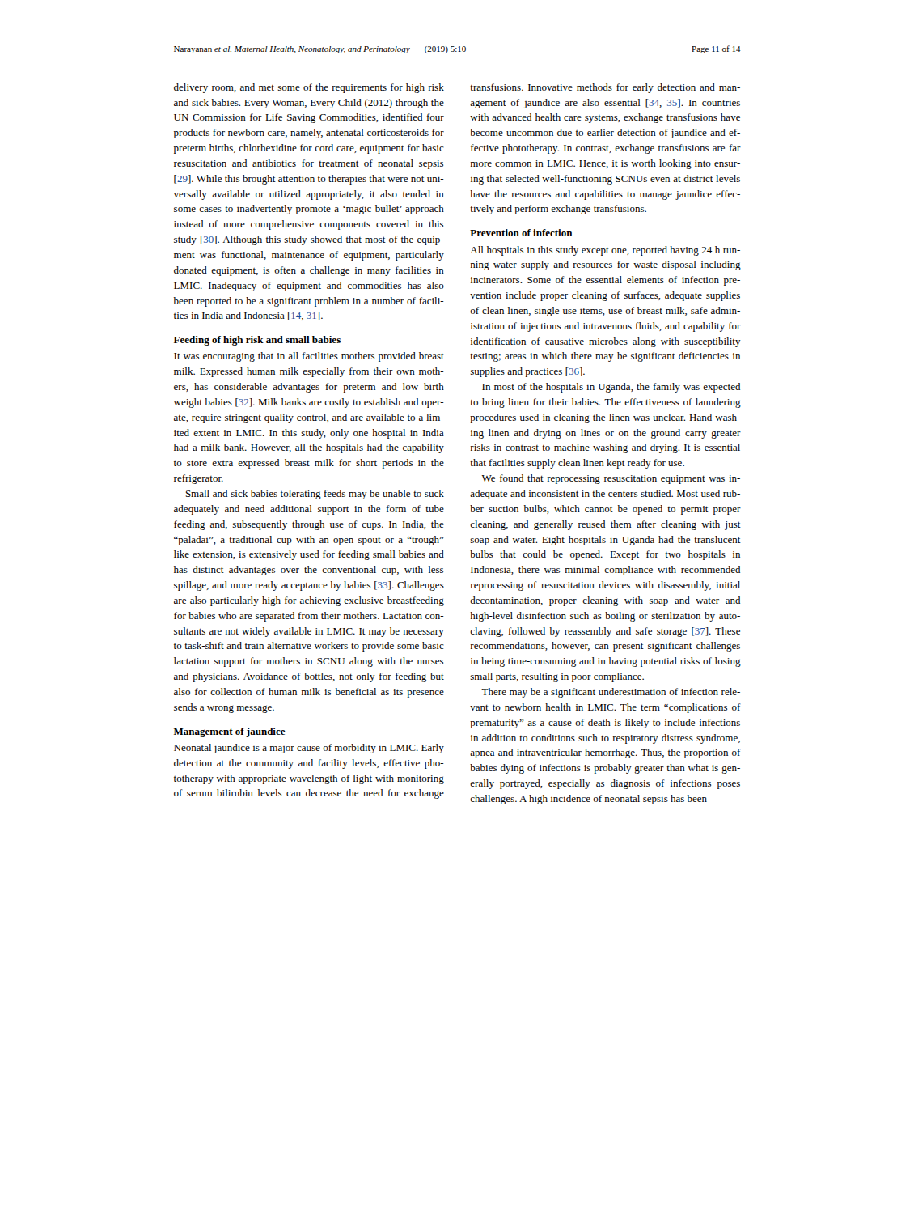Narayanan et al. Maternal Health, Neonatology, and Perinatology (2019) 5:10 Page 11 of 14
delivery room, and met some of the requirements for high risk and sick babies. Every Woman, Every Child (2012) through the UN Commission for Life Saving Commodities, identified four products for newborn care, namely, antenatal corticosteroids for preterm births, chlorhexidine for cord care, equipment for basic resuscitation and antibiotics for treatment of neonatal sepsis [29]. While this brought attention to therapies that were not universally available or utilized appropriately, it also tended in some cases to inadvertently promote a ‘magic bullet’ approach instead of more comprehensive components covered in this study [30]. Although this study showed that most of the equipment was functional, maintenance of equipment, particularly donated equipment, is often a challenge in many facilities in LMIC. Inadequacy of equipment and commodities has also been reported to be a significant problem in a number of facilities in India and Indonesia [14, 31].
Feeding of high risk and small babies
It was encouraging that in all facilities mothers provided breast milk. Expressed human milk especially from their own mothers, has considerable advantages for preterm and low birth weight babies [32]. Milk banks are costly to establish and operate, require stringent quality control, and are available to a limited extent in LMIC. In this study, only one hospital in India had a milk bank. However, all the hospitals had the capability to store extra expressed breast milk for short periods in the refrigerator.
Small and sick babies tolerating feeds may be unable to suck adequately and need additional support in the form of tube feeding and, subsequently through use of cups. In India, the “paladai”, a traditional cup with an open spout or a “trough” like extension, is extensively used for feeding small babies and has distinct advantages over the conventional cup, with less spillage, and more ready acceptance by babies [33]. Challenges are also particularly high for achieving exclusive breastfeeding for babies who are separated from their mothers. Lactation consultants are not widely available in LMIC. It may be necessary to task-shift and train alternative workers to provide some basic lactation support for mothers in SCNU along with the nurses and physicians. Avoidance of bottles, not only for feeding but also for collection of human milk is beneficial as its presence sends a wrong message.
Management of jaundice
Neonatal jaundice is a major cause of morbidity in LMIC. Early detection at the community and facility levels, effective phototherapy with appropriate wavelength of light with monitoring of serum bilirubin levels can decrease the need for exchange transfusions. Innovative methods for early detection and management of jaundice are also essential [34, 35]. In countries with advanced health care systems, exchange transfusions have become uncommon due to earlier detection of jaundice and effective phototherapy. In contrast, exchange transfusions are far more common in LMIC. Hence, it is worth looking into ensuring that selected well-functioning SCNUs even at district levels have the resources and capabilities to manage jaundice effectively and perform exchange transfusions.
Prevention of infection
All hospitals in this study except one, reported having 24 h running water supply and resources for waste disposal including incinerators. Some of the essential elements of infection prevention include proper cleaning of surfaces, adequate supplies of clean linen, single use items, use of breast milk, safe administration of injections and intravenous fluids, and capability for identification of causative microbes along with susceptibility testing; areas in which there may be significant deficiencies in supplies and practices [36].
In most of the hospitals in Uganda, the family was expected to bring linen for their babies. The effectiveness of laundering procedures used in cleaning the linen was unclear. Hand washing linen and drying on lines or on the ground carry greater risks in contrast to machine washing and drying. It is essential that facilities supply clean linen kept ready for use.
We found that reprocessing resuscitation equipment was inadequate and inconsistent in the centers studied. Most used rubber suction bulbs, which cannot be opened to permit proper cleaning, and generally reused them after cleaning with just soap and water. Eight hospitals in Uganda had the translucent bulbs that could be opened. Except for two hospitals in Indonesia, there was minimal compliance with recommended reprocessing of resuscitation devices with disassembly, initial decontamination, proper cleaning with soap and water and high-level disinfection such as boiling or sterilization by autoclaving, followed by reassembly and safe storage [37]. These recommendations, however, can present significant challenges in being time-consuming and in having potential risks of losing small parts, resulting in poor compliance.
There may be a significant underestimation of infection relevant to newborn health in LMIC. The term “complications of prematurity” as a cause of death is likely to include infections in addition to conditions such to respiratory distress syndrome, apnea and intraventricular hemorrhage. Thus, the proportion of babies dying of infections is probably greater than what is generally portrayed, especially as diagnosis of infections poses challenges. A high incidence of neonatal sepsis has been